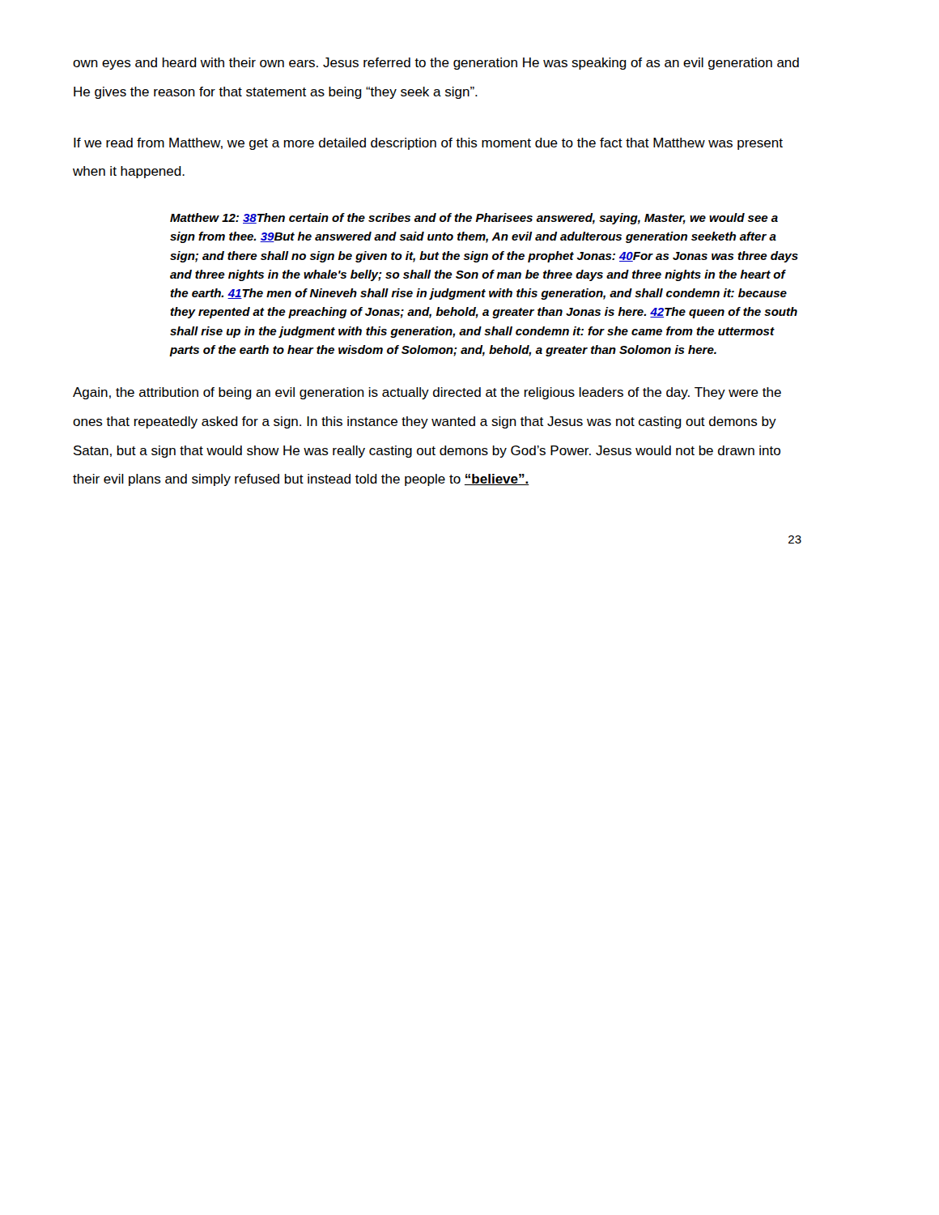own eyes and heard with their own ears. Jesus referred to the generation He was speaking of as an evil generation and He gives the reason for that statement as being “they seek a sign”.
If we read from Matthew, we get a more detailed description of this moment due to the fact that Matthew was present when it happened.
Matthew 12: 38 Then certain of the scribes and of the Pharisees answered, saying, Master, we would see a sign from thee. 39 But he answered and said unto them, An evil and adulterous generation seeketh after a sign; and there shall no sign be given to it, but the sign of the prophet Jonas: 40 For as Jonas was three days and three nights in the whale's belly; so shall the Son of man be three days and three nights in the heart of the earth. 41 The men of Nineveh shall rise in judgment with this generation, and shall condemn it: because they repented at the preaching of Jonas; and, behold, a greater than Jonas is here. 42 The queen of the south shall rise up in the judgment with this generation, and shall condemn it: for she came from the uttermost parts of the earth to hear the wisdom of Solomon; and, behold, a greater than Solomon is here.
Again, the attribution of being an evil generation is actually directed at the religious leaders of the day. They were the ones that repeatedly asked for a sign. In this instance they wanted a sign that Jesus was not casting out demons by Satan, but a sign that would show He was really casting out demons by God’s Power. Jesus would not be drawn into their evil plans and simply refused but instead told the people to “believe”.
23